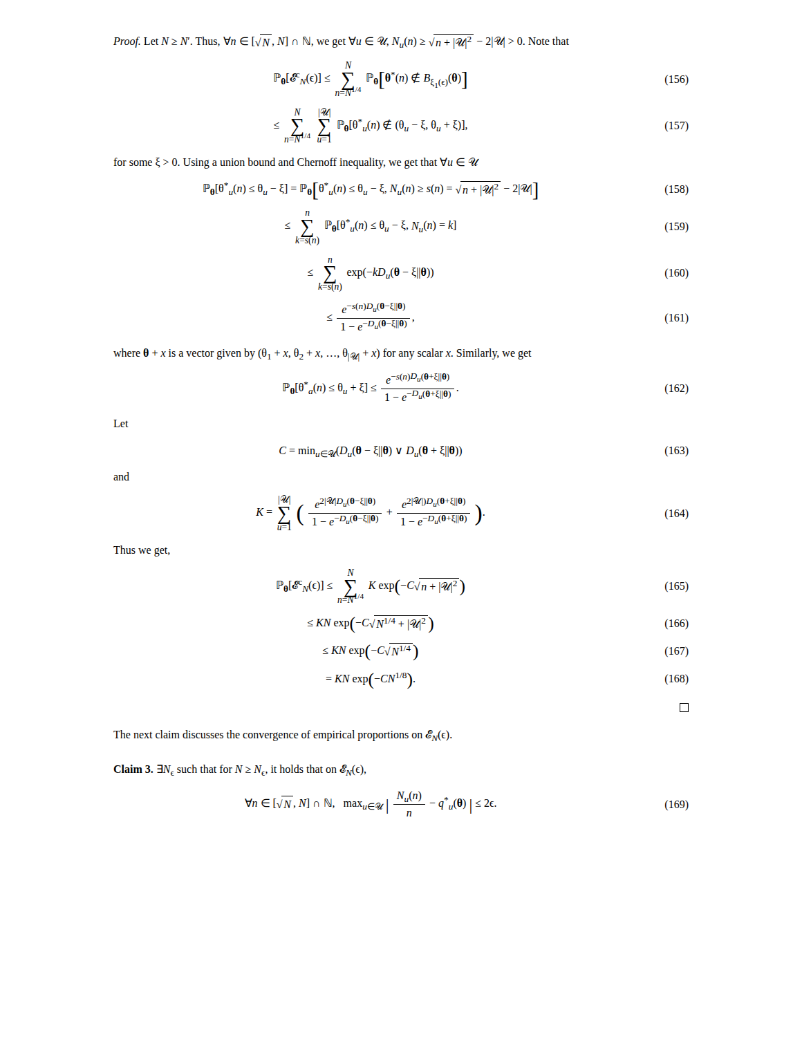Proof. Let N ≥ N′. Thus, ∀n ∈ [√N, N] ∩ ℕ, we get ∀u ∈ 𝒰, Nu(n) ≥ √n + |𝒰|2 − 2|𝒰| > 0. Note that
ℙθ[𝓔cN(ϵ)] ≤ N∑n=N1/4 ℙθ[θ*(n) ∉ Bξ1(ϵ)(θ)]
(156)
≤ N∑n=N1/4 |𝒰|∑u=1 ℙθ[θ*u(n) ∉ (θu − ξ, θu + ξ)],
(157)
for some ξ > 0. Using a union bound and Chernoff inequality, we get that ∀u ∈ 𝒰
ℙθ[θ*u(n) ≤ θu − ξ] = ℙθ[θ*u(n) ≤ θu − ξ, Nu(n) ≥ s(n) = √n + |𝒰|2 − 2|𝒰|]
(158)
≤ n∑k=s(n) ℙθ[θ*u(n) ≤ θu − ξ, Nu(n) = k]
(159)
≤ n∑k=s(n) exp(−kDu(θ − ξ||θ))
(160)
≤ e−s(n)Du(θ−ξ||θ) 1 − e−Du(θ−ξ||θ) ,
(161)
where θ + x is a vector given by (θ1 + x, θ2 + x, …, θ|𝒰| + x) for any scalar x. Similarly, we get
ℙθ[θ*a(n) ≤ θu + ξ] ≤ e−s(n)Du(θ+ξ||θ) 1 − e−Du(θ+ξ||θ) .
(162)
Let
C = minu∈𝒰(Du(θ − ξ||θ) ∨ Du(θ + ξ||θ))
(163)
and
K = |𝒰|∑u=1 ( e2|𝒰|Du(θ−ξ||θ) 1 − e−Du(θ−ξ||θ) + e2|𝒰|)Du(θ+ξ||θ) 1 − e−Du(θ+ξ||θ) ).
(164)
Thus we get,
ℙθ[𝓔cN(ϵ)] ≤ N∑n=N1/4 K exp(−C√n + |𝒰|2)
(165)
≤ KN exp(−C√N1/4 + |𝒰|2)
(166)
≤ KN exp(−C√N1/4)
(167)
= KN exp(−CN1/8).
(168)
The next claim discusses the convergence of empirical proportions on 𝓔N(ϵ).
Claim 3. ∃Nϵ such that for N ≥ Nϵ, it holds that on 𝓔N(ϵ),
∀n ∈ [√N, N] ∩ ℕ, maxu∈𝒰 | Nu(n) n − q*u(θ) | ≤ 2ϵ.
(169)